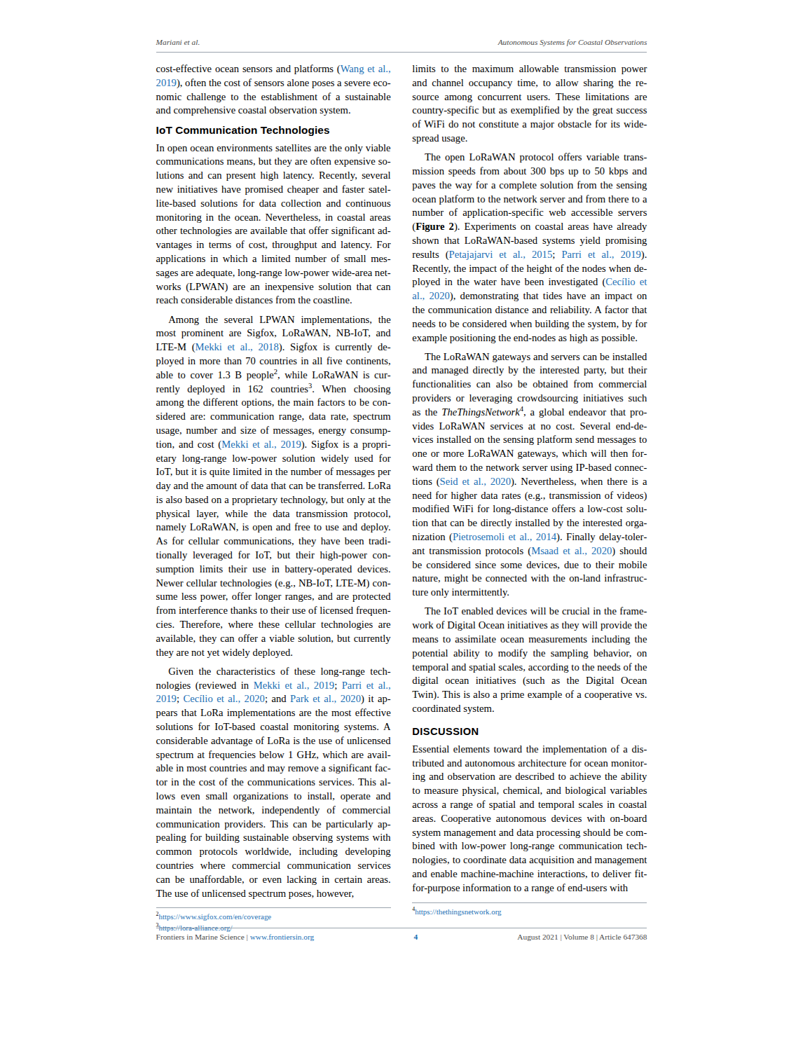Mariani et al.
Autonomous Systems for Coastal Observations
cost-effective ocean sensors and platforms (Wang et al., 2019), often the cost of sensors alone poses a severe economic challenge to the establishment of a sustainable and comprehensive coastal observation system.
IoT Communication Technologies
In open ocean environments satellites are the only viable communications means, but they are often expensive solutions and can present high latency. Recently, several new initiatives have promised cheaper and faster satellite-based solutions for data collection and continuous monitoring in the ocean. Nevertheless, in coastal areas other technologies are available that offer significant advantages in terms of cost, throughput and latency. For applications in which a limited number of small messages are adequate, long-range low-power wide-area networks (LPWAN) are an inexpensive solution that can reach considerable distances from the coastline.
Among the several LPWAN implementations, the most prominent are Sigfox, LoRaWAN, NB-IoT, and LTE-M (Mekki et al., 2018). Sigfox is currently deployed in more than 70 countries in all five continents, able to cover 1.3 B people2, while LoRaWAN is currently deployed in 162 countries3. When choosing among the different options, the main factors to be considered are: communication range, data rate, spectrum usage, number and size of messages, energy consumption, and cost (Mekki et al., 2019). Sigfox is a proprietary long-range low-power solution widely used for IoT, but it is quite limited in the number of messages per day and the amount of data that can be transferred. LoRa is also based on a proprietary technology, but only at the physical layer, while the data transmission protocol, namely LoRaWAN, is open and free to use and deploy. As for cellular communications, they have been traditionally leveraged for IoT, but their high-power consumption limits their use in battery-operated devices. Newer cellular technologies (e.g., NB-IoT, LTE-M) consume less power, offer longer ranges, and are protected from interference thanks to their use of licensed frequencies. Therefore, where these cellular technologies are available, they can offer a viable solution, but currently they are not yet widely deployed.
Given the characteristics of these long-range technologies (reviewed in Mekki et al., 2019; Parri et al., 2019; Cecílio et al., 2020; and Park et al., 2020) it appears that LoRa implementations are the most effective solutions for IoT-based coastal monitoring systems. A considerable advantage of LoRa is the use of unlicensed spectrum at frequencies below 1 GHz, which are available in most countries and may remove a significant factor in the cost of the communications services. This allows even small organizations to install, operate and maintain the network, independently of commercial communication providers. This can be particularly appealing for building sustainable observing systems with common protocols worldwide, including developing countries where commercial communication services can be unaffordable, or even lacking in certain areas. The use of unlicensed spectrum poses, however,
2https://www.sigfox.com/en/coverage
3https://lora-alliance.org/
limits to the maximum allowable transmission power and channel occupancy time, to allow sharing the resource among concurrent users. These limitations are country-specific but as exemplified by the great success of WiFi do not constitute a major obstacle for its widespread usage.
The open LoRaWAN protocol offers variable transmission speeds from about 300 bps up to 50 kbps and paves the way for a complete solution from the sensing ocean platform to the network server and from there to a number of application-specific web accessible servers (Figure 2). Experiments on coastal areas have already shown that LoRaWAN-based systems yield promising results (Petajajarvi et al., 2015; Parri et al., 2019). Recently, the impact of the height of the nodes when deployed in the water have been investigated (Cecílio et al., 2020), demonstrating that tides have an impact on the communication distance and reliability. A factor that needs to be considered when building the system, by for example positioning the end-nodes as high as possible.
The LoRaWAN gateways and servers can be installed and managed directly by the interested party, but their functionalities can also be obtained from commercial providers or leveraging crowdsourcing initiatives such as the TheThingsNetwork4, a global endeavor that provides LoRaWAN services at no cost. Several end-devices installed on the sensing platform send messages to one or more LoRaWAN gateways, which will then forward them to the network server using IP-based connections (Seid et al., 2020). Nevertheless, when there is a need for higher data rates (e.g., transmission of videos) modified WiFi for long-distance offers a low-cost solution that can be directly installed by the interested organization (Pietrosemoli et al., 2014). Finally delay-tolerant transmission protocols (Msaad et al., 2020) should be considered since some devices, due to their mobile nature, might be connected with the on-land infrastructure only intermittently.
The IoT enabled devices will be crucial in the framework of Digital Ocean initiatives as they will provide the means to assimilate ocean measurements including the potential ability to modify the sampling behavior, on temporal and spatial scales, according to the needs of the digital ocean initiatives (such as the Digital Ocean Twin). This is also a prime example of a cooperative vs. coordinated system.
Discussion
Essential elements toward the implementation of a distributed and autonomous architecture for ocean monitoring and observation are described to achieve the ability to measure physical, chemical, and biological variables across a range of spatial and temporal scales in coastal areas. Cooperative autonomous devices with on-board system management and data processing should be combined with low-power long-range communication technologies, to coordinate data acquisition and management and enable machine-machine interactions, to deliver fit-for-purpose information to a range of end-users with
4https://thethingsnetwork.org
Frontiers in Marine Science | www.frontiersin.org
4
August 2021 | Volume 8 | Article 647368